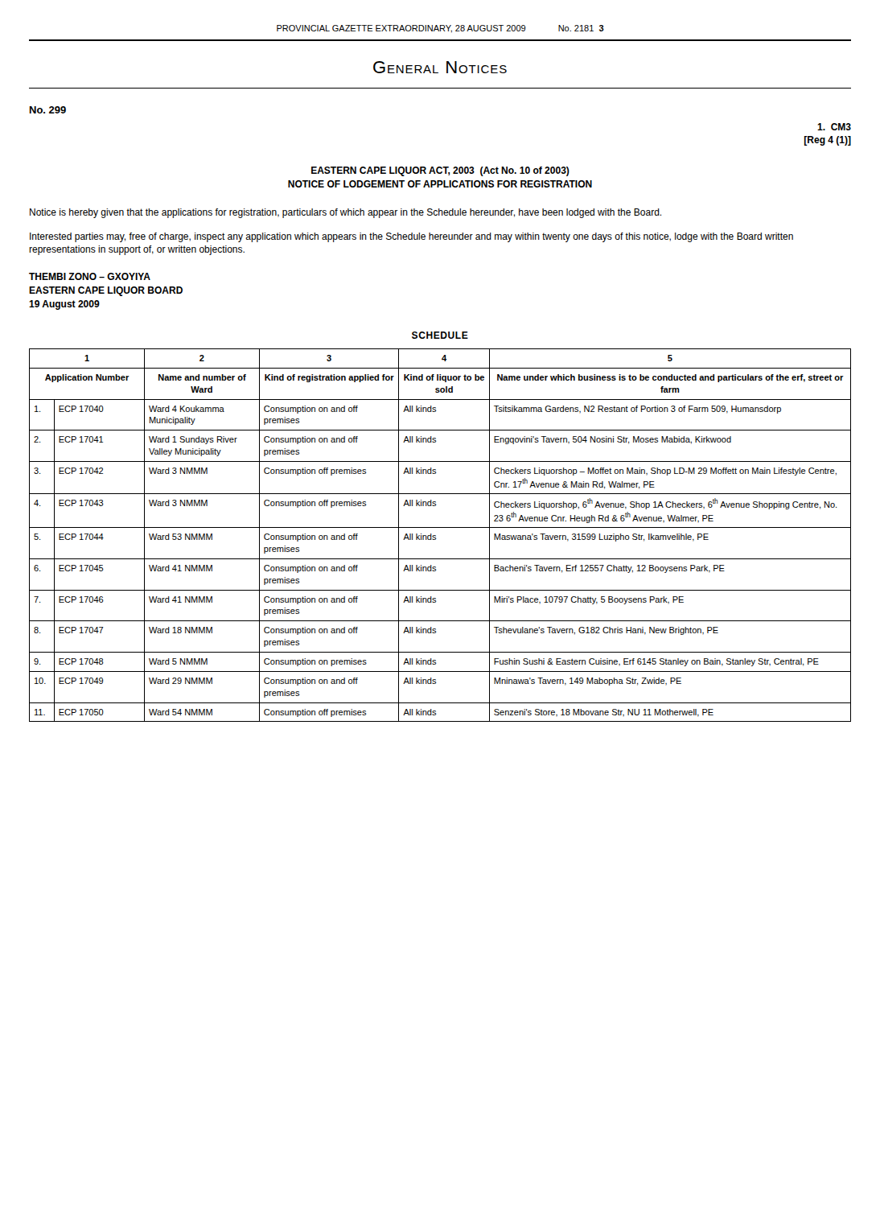PROVINCIAL GAZETTE EXTRAORDINARY, 28 AUGUST 2009 No. 2181 3
General Notices
No. 299
1. CM3
[Reg 4 (1)]
EASTERN CAPE LIQUOR ACT, 2003 (Act No. 10 of 2003)
NOTICE OF LODGEMENT OF APPLICATIONS FOR REGISTRATION
Notice is hereby given that the applications for registration, particulars of which appear in the Schedule hereunder, have been lodged with the Board.
Interested parties may, free of charge, inspect any application which appears in the Schedule hereunder and may within twenty one days of this notice, lodge with the Board written representations in support of, or written objections.
THEMBI ZONO – GXOYIYA
EASTERN CAPE LIQUOR BOARD
19 August 2009
SCHEDULE
| 1 | 2 | 3 | 4 | 5 |
| --- | --- | --- | --- | --- |
| Application Number | Name and number of Ward | Kind of registration applied for | Kind of liquor to be sold | Name under which business is to be conducted and particulars of the erf, street or farm |
| 1. | ECP 17040 | Ward 4 Koukamma Municipality | Consumption on and off premises | All kinds | Tsitsikamma Gardens, N2 Restant of Portion 3 of Farm 509, Humansdorp |
| 2. | ECP 17041 | Ward 1 Sundays River Valley Municipality | Consumption on and off premises | All kinds | Engqovini's Tavern, 504 Nosini Str, Moses Mabida, Kirkwood |
| 3. | ECP 17042 | Ward 3 NMMM | Consumption off premises | All kinds | Checkers Liquorshop – Moffet on Main, Shop LD-M 29 Moffett on Main Lifestyle Centre, Cnr. 17 th Avenue & Main Rd, Walmer, PE |
| 4. | ECP 17043 | Ward 3 NMMM | Consumption off premises | All kinds | Checkers Liquorshop, 6 th Avenue, Shop 1A Checkers, 6 th Avenue Shopping Centre, No. 23 6 th Avenue Cnr. Heugh Rd & 6 th Avenue, Walmer, PE |
| 5. | ECP 17044 | Ward 53 NMMM | Consumption on and off premises | All kinds | Maswana's Tavern, 31599 Luzipho Str, Ikamvelihle, PE |
| 6. | ECP 17045 | Ward 41 NMMM | Consumption on and off premises | All kinds | Bacheni's Tavern, Erf 12557 Chatty, 12 Booysens Park, PE |
| 7. | ECP 17046 | Ward 41 NMMM | Consumption on and off premises | All kinds | Miri's Place, 10797 Chatty, 5 Booysens Park, PE |
| 8. | ECP 17047 | Ward 18 NMMM | Consumption on and off premises | All kinds | Tshevulane's Tavern, G182 Chris Hani, New Brighton, PE |
| 9. | ECP 17048 | Ward 5 NMMM | Consumption on premises | All kinds | Fushin Sushi & Eastern Cuisine, Erf 6145 Stanley on Bain, Stanley Str, Central, PE |
| 10. | ECP 17049 | Ward 29 NMMM | Consumption on and off premises | All kinds | Mninawa's Tavern, 149 Mabopha Str, Zwide, PE |
| 11. | ECP 17050 | Ward 54 NMMM | Consumption off premises | All kinds | Senzeni's Store, 18 Mbovane Str, NU 11 Motherwell, PE |